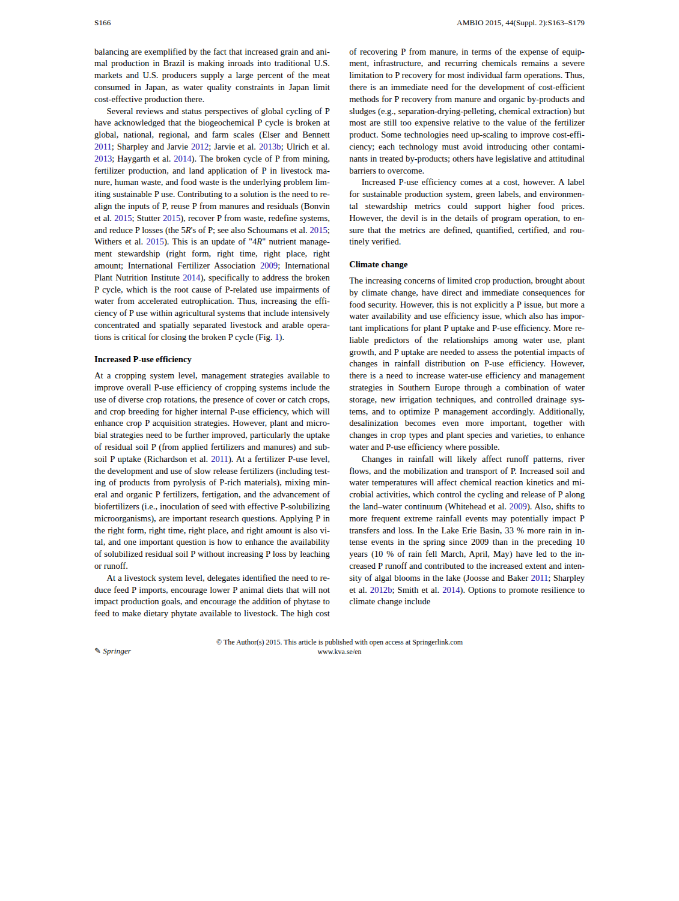S166 AMBIO 2015, 44(Suppl. 2):S163–S179
balancing are exemplified by the fact that increased grain and animal production in Brazil is making inroads into traditional U.S. markets and U.S. producers supply a large percent of the meat consumed in Japan, as water quality constraints in Japan limit cost-effective production there.
Several reviews and status perspectives of global cycling of P have acknowledged that the biogeochemical P cycle is broken at global, national, regional, and farm scales (Elser and Bennett 2011; Sharpley and Jarvie 2012; Jarvie et al. 2013b; Ulrich et al. 2013; Haygarth et al. 2014). The broken cycle of P from mining, fertilizer production, and land application of P in livestock manure, human waste, and food waste is the underlying problem limiting sustainable P use. Contributing to a solution is the need to realign the inputs of P, reuse P from manures and residuals (Bonvin et al. 2015; Stutter 2015), recover P from waste, redefine systems, and reduce P losses (the 5R's of P; see also Schoumans et al. 2015; Withers et al. 2015). This is an update of "4R" nutrient management stewardship (right form, right time, right place, right amount; International Fertilizer Association 2009; International Plant Nutrition Institute 2014), specifically to address the broken P cycle, which is the root cause of P-related use impairments of water from accelerated eutrophication. Thus, increasing the efficiency of P use within agricultural systems that include intensively concentrated and spatially separated livestock and arable operations is critical for closing the broken P cycle (Fig. 1).
Increased P-use efficiency
At a cropping system level, management strategies available to improve overall P-use efficiency of cropping systems include the use of diverse crop rotations, the presence of cover or catch crops, and crop breeding for higher internal P-use efficiency, which will enhance crop P acquisition strategies. However, plant and microbial strategies need to be further improved, particularly the uptake of residual soil P (from applied fertilizers and manures) and subsoil P uptake (Richardson et al. 2011). At a fertilizer P-use level, the development and use of slow release fertilizers (including testing of products from pyrolysis of P-rich materials), mixing mineral and organic P fertilizers, fertigation, and the advancement of biofertilizers (i.e., inoculation of seed with effective P-solubilizing microorganisms), are important research questions. Applying P in the right form, right time, right place, and right amount is also vital, and one important question is how to enhance the availability of solubilized residual soil P without increasing P loss by leaching or runoff.
At a livestock system level, delegates identified the need to reduce feed P imports, encourage lower P animal diets that will not impact production goals, and encourage the addition of phytase to feed to make dietary phytate available to livestock. The high cost of recovering P from manure, in terms of the expense of equipment, infrastructure, and recurring chemicals remains a severe limitation to P recovery for most individual farm operations. Thus, there is an immediate need for the development of cost-efficient methods for P recovery from manure and organic by-products and sludges (e.g., separation-drying-pelleting, chemical extraction) but most are still too expensive relative to the value of the fertilizer product. Some technologies need up-scaling to improve cost-efficiency; each technology must avoid introducing other contaminants in treated by-products; others have legislative and attitudinal barriers to overcome.
Increased P-use efficiency comes at a cost, however. A label for sustainable production system, green labels, and environmental stewardship metrics could support higher food prices. However, the devil is in the details of program operation, to ensure that the metrics are defined, quantified, certified, and routinely verified.
Climate change
The increasing concerns of limited crop production, brought about by climate change, have direct and immediate consequences for food security. However, this is not explicitly a P issue, but more a water availability and use efficiency issue, which also has important implications for plant P uptake and P-use efficiency. More reliable predictors of the relationships among water use, plant growth, and P uptake are needed to assess the potential impacts of changes in rainfall distribution on P-use efficiency. However, there is a need to increase water-use efficiency and management strategies in Southern Europe through a combination of water storage, new irrigation techniques, and controlled drainage systems, and to optimize P management accordingly. Additionally, desalinization becomes even more important, together with changes in crop types and plant species and varieties, to enhance water and P-use efficiency where possible.
Changes in rainfall will likely affect runoff patterns, river flows, and the mobilization and transport of P. Increased soil and water temperatures will affect chemical reaction kinetics and microbial activities, which control the cycling and release of P along the land–water continuum (Whitehead et al. 2009). Also, shifts to more frequent extreme rainfall events may potentially impact P transfers and loss. In the Lake Erie Basin, 33 % more rain in intense events in the spring since 2009 than in the preceding 10 years (10 % of rain fell March, April, May) have led to the increased P runoff and contributed to the increased extent and intensity of algal blooms in the lake (Joosse and Baker 2011; Sharpley et al. 2012b; Smith et al. 2014). Options to promote resilience to climate change include
✎ Springer © The Author(s) 2015. This article is published with open access at Springerlink.com www.kva.se/en